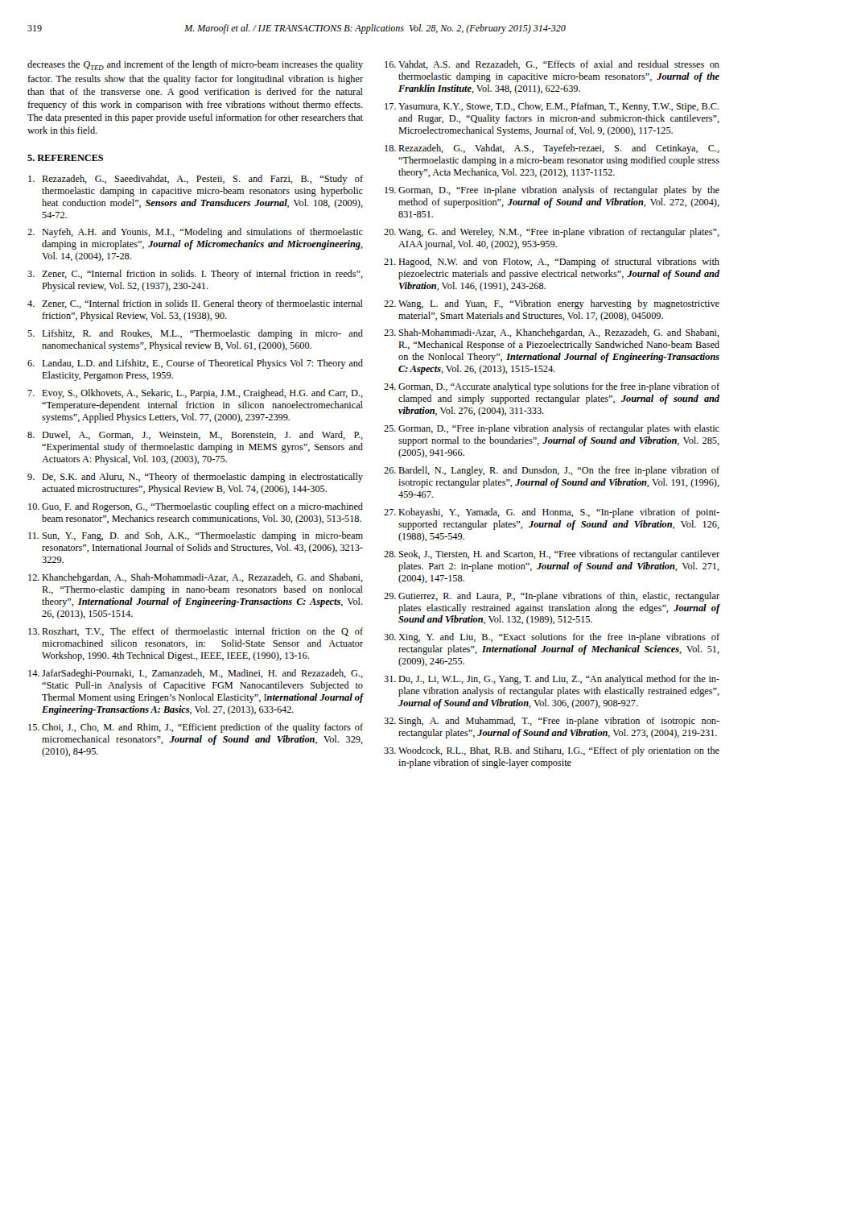319 M. Maroofi et al. / IJE TRANSACTIONS B: Applications Vol. 28, No. 2, (February 2015) 314-320
decreases the QTED and increment of the length of micro-beam increases the quality factor. The results show that the quality factor for longitudinal vibration is higher than that of the transverse one. A good verification is derived for the natural frequency of this work in comparison with free vibrations without thermo effects. The data presented in this paper provide useful information for other researchers that work in this field.
5. REFERENCES
Rezazadeh, G., Saeedivahdat, A., Pesteii, S. and Farzi, B., “Study of thermoelastic damping in capacitive micro-beam resonators using hyperbolic heat conduction model”, Sensors and Transducers Journal, Vol. 108, (2009), 54-72.
Nayfeh, A.H. and Younis, M.I., “Modeling and simulations of thermoelastic damping in microplates”, Journal of Micromechanics and Microengineering, Vol. 14, (2004), 17-28.
Zener, C., “Internal friction in solids. I. Theory of internal friction in reeds”, Physical review, Vol. 52, (1937), 230-241.
Zener, C., “Internal friction in solids II. General theory of thermoelastic internal friction”, Physical Review, Vol. 53, (1938), 90.
Lifshitz, R. and Roukes, M.L., “Thermoelastic damping in micro- and nanomechanical systems”, Physical review B, Vol. 61, (2000), 5600.
Landau, L.D. and Lifshitz, E., Course of Theoretical Physics Vol 7: Theory and Elasticity, Pergamon Press, 1959.
Evoy, S., Olkhovets, A., Sekaric, L., Parpia, J.M., Craighead, H.G. and Carr, D., “Temperature-dependent internal friction in silicon nanoelectromechanical systems”, Applied Physics Letters, Vol. 77, (2000), 2397-2399.
Duwel, A., Gorman, J., Weinstein, M., Borenstein, J. and Ward, P., “Experimental study of thermoelastic damping in MEMS gyros”, Sensors and Actuators A: Physical, Vol. 103, (2003), 70-75.
De, S.K. and Aluru, N., “Theory of thermoelastic damping in electrostatically actuated microstructures”, Physical Review B, Vol. 74, (2006), 144-305.
Guo, F. and Rogerson, G., “Thermoelastic coupling effect on a micro-machined beam resonator”, Mechanics research communications, Vol. 30, (2003), 513-518.
Sun, Y., Fang, D. and Soh, A.K., “Thermoelastic damping in micro-beam resonators”, International Journal of Solids and Structures, Vol. 43, (2006), 3213-3229.
Khanchehgardan, A., Shah-Mohammadi-Azar, A., Rezazadeh, G. and Shabani, R., “Thermo-elastic damping in nano-beam resonators based on nonlocal theory”, International Journal of Engineering-Transactions C: Aspects, Vol. 26, (2013), 1505-1514.
Roszhart, T.V., The effect of thermoelastic internal friction on the Q of micromachined silicon resonators, in: Solid-State Sensor and Actuator Workshop, 1990. 4th Technical Digest., IEEE, IEEE, (1990), 13-16.
JafarSadeghi-Pournaki, I., Zamanzadeh, M., Madinei, H. and Rezazadeh, G., “Static Pull-in Analysis of Capacitive FGM Nanocantilevers Subjected to Thermal Moment using Eringen’s Nonlocal Elasticity”, International Journal of Engineering-Transactions A: Basics, Vol. 27, (2013), 633-642.
Choi, J., Cho, M. and Rhim, J., “Efficient prediction of the quality factors of micromechanical resonators”, Journal of Sound and Vibration, Vol. 329, (2010), 84-95.
Vahdat, A.S. and Rezazadeh, G., “Effects of axial and residual stresses on thermoelastic damping in capacitive micro-beam resonators”, Journal of the Franklin Institute, Vol. 348, (2011), 622-639.
Yasumura, K.Y., Stowe, T.D., Chow, E.M., Pfafman, T., Kenny, T.W., Stipe, B.C. and Rugar, D., “Quality factors in micron-and submicron-thick cantilevers”, Microelectromechanical Systems, Journal of, Vol. 9, (2000), 117-125.
Rezazadeh, G., Vahdat, A.S., Tayefeh-rezaei, S. and Cetinkaya, C., “Thermoelastic damping in a micro-beam resonator using modified couple stress theory”, Acta Mechanica, Vol. 223, (2012), 1137-1152.
Gorman, D., “Free in-plane vibration analysis of rectangular plates by the method of superposition”, Journal of Sound and Vibration, Vol. 272, (2004), 831-851.
Wang, G. and Wereley, N.M., “Free in-plane vibration of rectangular plates”, AIAA journal, Vol. 40, (2002), 953-959.
Hagood, N.W. and von Flotow, A., “Damping of structural vibrations with piezoelectric materials and passive electrical networks”, Journal of Sound and Vibration, Vol. 146, (1991), 243-268.
Wang, L. and Yuan, F., “Vibration energy harvesting by magnetostrictive material”, Smart Materials and Structures, Vol. 17, (2008), 045009.
Shah-Mohammadi-Azar, A., Khanchehgardan, A., Rezazadeh, G. and Shabani, R., “Mechanical Response of a Piezoelectrically Sandwiched Nano-beam Based on the Nonlocal Theory”, International Journal of Engineering-Transactions C: Aspects, Vol. 26, (2013), 1515-1524.
Gorman, D., “Accurate analytical type solutions for the free in-plane vibration of clamped and simply supported rectangular plates”, Journal of sound and vibration, Vol. 276, (2004), 311-333.
Gorman, D., “Free in-plane vibration analysis of rectangular plates with elastic support normal to the boundaries”, Journal of Sound and Vibration, Vol. 285, (2005), 941-966.
Bardell, N., Langley, R. and Dunsdon, J., “On the free in-plane vibration of isotropic rectangular plates”, Journal of Sound and Vibration, Vol. 191, (1996), 459-467.
Kobayashi, Y., Yamada, G. and Honma, S., “In-plane vibration of point-supported rectangular plates”, Journal of Sound and Vibration, Vol. 126, (1988), 545-549.
Seok, J., Tiersten, H. and Scarton, H., “Free vibrations of rectangular cantilever plates. Part 2: in-plane motion”, Journal of Sound and Vibration, Vol. 271, (2004), 147-158.
Gutierrez, R. and Laura, P., “In-plane vibrations of thin, elastic, rectangular plates elastically restrained against translation along the edges”, Journal of Sound and Vibration, Vol. 132, (1989), 512-515.
Xing, Y. and Liu, B., “Exact solutions for the free in-plane vibrations of rectangular plates”, International Journal of Mechanical Sciences, Vol. 51, (2009), 246-255.
Du, J., Li, W.L., Jin, G., Yang, T. and Liu, Z., “An analytical method for the in-plane vibration analysis of rectangular plates with elastically restrained edges”, Journal of Sound and Vibration, Vol. 306, (2007), 908-927.
Singh, A. and Muhammad, T., “Free in-plane vibration of isotropic non-rectangular plates”, Journal of Sound and Vibration, Vol. 273, (2004), 219-231.
Woodcock, R.L., Bhat, R.B. and Stiharu, I.G., “Effect of ply orientation on the in-plane vibration of single-layer composite